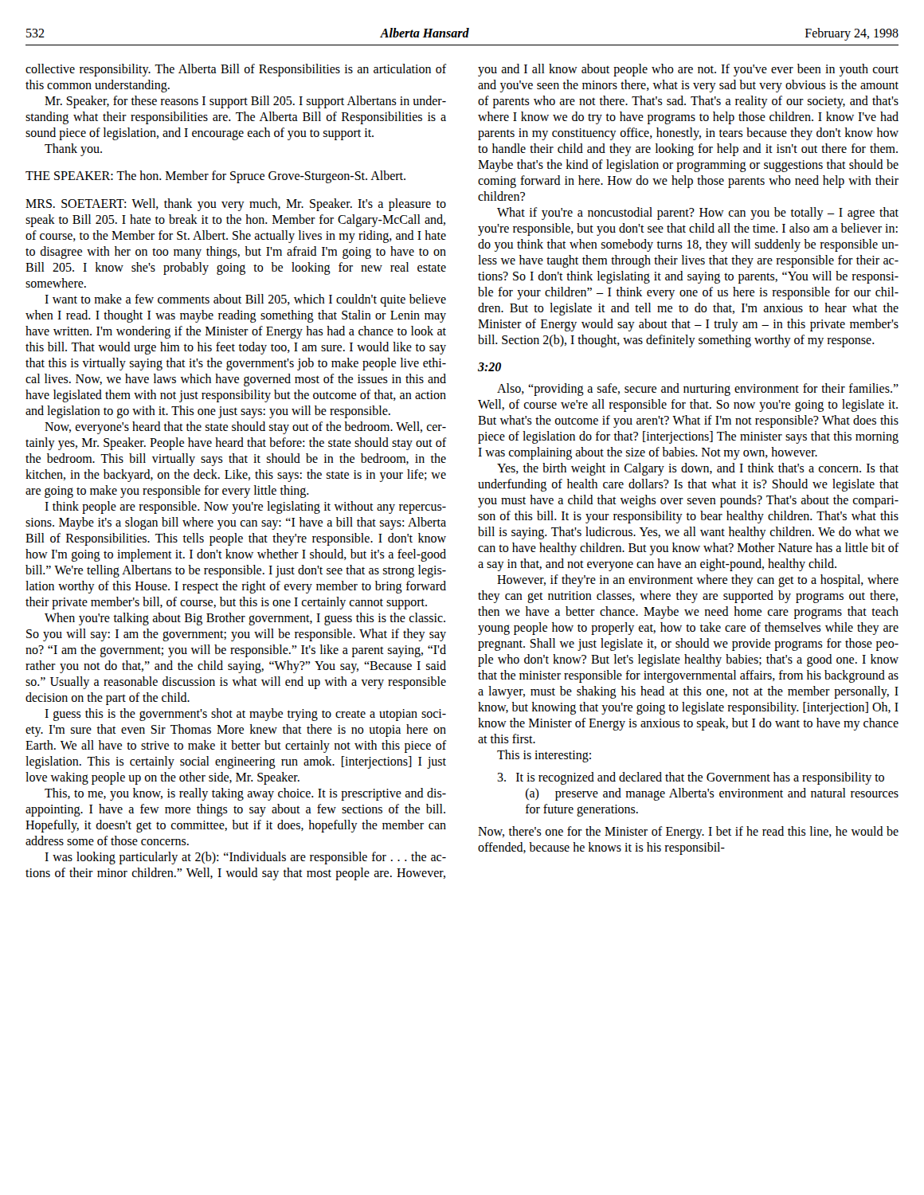532 Alberta Hansard February 24, 1998
collective responsibility. The Alberta Bill of Responsibilities is an articulation of this common understanding.
Mr. Speaker, for these reasons I support Bill 205. I support Albertans in understanding what their responsibilities are. The Alberta Bill of Responsibilities is a sound piece of legislation, and I encourage each of you to support it.
Thank you.
THE SPEAKER: The hon. Member for Spruce Grove-Sturgeon-St. Albert.
MRS. SOETAERT: Well, thank you very much, Mr. Speaker. It's a pleasure to speak to Bill 205. I hate to break it to the hon. Member for Calgary-McCall and, of course, to the Member for St. Albert. She actually lives in my riding, and I hate to disagree with her on too many things, but I'm afraid I'm going to have to on Bill 205. I know she's probably going to be looking for new real estate somewhere.
I want to make a few comments about Bill 205, which I couldn't quite believe when I read. I thought I was maybe reading something that Stalin or Lenin may have written. I'm wondering if the Minister of Energy has had a chance to look at this bill. That would urge him to his feet today too, I am sure. I would like to say that this is virtually saying that it's the government's job to make people live ethical lives. Now, we have laws which have governed most of the issues in this and have legislated them with not just responsibility but the outcome of that, an action and legislation to go with it. This one just says: you will be responsible.
Now, everyone's heard that the state should stay out of the bedroom. Well, certainly yes, Mr. Speaker. People have heard that before: the state should stay out of the bedroom. This bill virtually says that it should be in the bedroom, in the kitchen, in the backyard, on the deck. Like, this says: the state is in your life; we are going to make you responsible for every little thing.
I think people are responsible. Now you're legislating it without any repercussions. Maybe it's a slogan bill where you can say: “I have a bill that says: Alberta Bill of Responsibilities. This tells people that they're responsible. I don't know how I'm going to implement it. I don't know whether I should, but it's a feel-good bill.” We're telling Albertans to be responsible. I just don't see that as strong legislation worthy of this House. I respect the right of every member to bring forward their private member's bill, of course, but this is one I certainly cannot support.
When you're talking about Big Brother government, I guess this is the classic. So you will say: I am the government; you will be responsible. What if they say no? “I am the government; you will be responsible.” It's like a parent saying, “I'd rather you not do that,” and the child saying, “Why?” You say, “Because I said so.” Usually a reasonable discussion is what will end up with a very responsible decision on the part of the child.
I guess this is the government's shot at maybe trying to create a utopian society. I'm sure that even Sir Thomas More knew that there is no utopia here on Earth. We all have to strive to make it better but certainly not with this piece of legislation. This is certainly social engineering run amok. [interjections] I just love waking people up on the other side, Mr. Speaker.
This, to me, you know, is really taking away choice. It is prescriptive and disappointing. I have a few more things to say about a few sections of the bill. Hopefully, it doesn't get to committee, but if it does, hopefully the member can address some of those concerns.
I was looking particularly at 2(b): “Individuals are responsible for . . . the actions of their minor children.” Well, I would say that most people are. However, you and I all know about people who are not. If you've ever been in youth court and you've seen the minors there, what is very sad but very obvious is the amount of parents who are not there. That's sad. That's a reality of our society, and that's where I know we do try to have programs to help those children. I know I've had parents in my constituency office, honestly, in tears because they don't know how to handle their child and they are looking for help and it isn't out there for them. Maybe that's the kind of legislation or programming or suggestions that should be coming forward in here. How do we help those parents who need help with their children?
What if you're a noncustodial parent? How can you be totally – I agree that you're responsible, but you don't see that child all the time. I also am a believer in: do you think that when somebody turns 18, they will suddenly be responsible unless we have taught them through their lives that they are responsible for their actions? So I don't think legislating it and saying to parents, “You will be responsible for your children” – I think every one of us here is responsible for our children. But to legislate it and tell me to do that, I'm anxious to hear what the Minister of Energy would say about that – I truly am – in this private member's bill. Section 2(b), I thought, was definitely something worthy of my response.
3:20
Also, “providing a safe, secure and nurturing environment for their families.” Well, of course we're all responsible for that. So now you're going to legislate it. But what's the outcome if you aren't? What if I'm not responsible? What does this piece of legislation do for that? [interjections] The minister says that this morning I was complaining about the size of babies. Not my own, however.
Yes, the birth weight in Calgary is down, and I think that's a concern. Is that underfunding of health care dollars? Is that what it is? Should we legislate that you must have a child that weighs over seven pounds? That's about the comparison of this bill. It is your responsibility to bear healthy children. That's what this bill is saying. That's ludicrous. Yes, we all want healthy children. We do what we can to have healthy children. But you know what? Mother Nature has a little bit of a say in that, and not everyone can have an eight-pound, healthy child.
However, if they're in an environment where they can get to a hospital, where they can get nutrition classes, where they are supported by programs out there, then we have a better chance. Maybe we need home care programs that teach young people how to properly eat, how to take care of themselves while they are pregnant. Shall we just legislate it, or should we provide programs for those people who don't know? But let's legislate healthy babies; that's a good one. I know that the minister responsible for intergovernmental affairs, from his background as a lawyer, must be shaking his head at this one, not at the member personally, I know, but knowing that you're going to legislate responsibility. [interjection] Oh, I know the Minister of Energy is anxious to speak, but I do want to have my chance at this first.
This is interesting:
3. It is recognized and declared that the Government has a responsibility to
(a) preserve and manage Alberta's environment and natural resources for future generations.
Now, there's one for the Minister of Energy. I bet if he read this line, he would be offended, because he knows it is his responsibil-